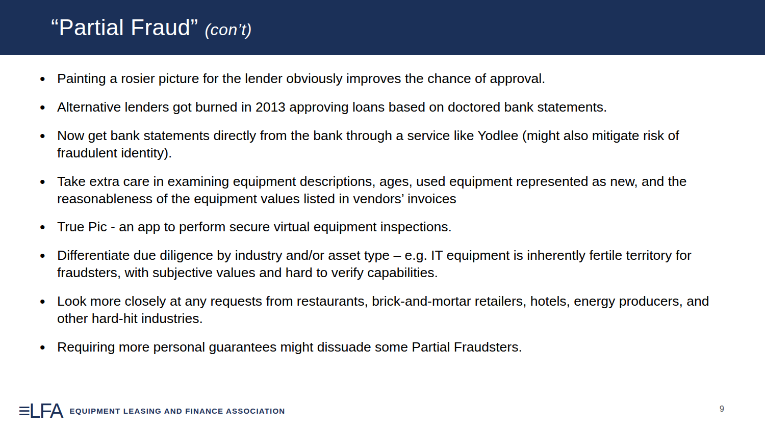“Partial Fraud” (con’t)
Painting a rosier picture for the lender obviously improves the chance of approval.
Alternative lenders got burned in 2013 approving loans based on doctored bank statements.
Now get bank statements directly from the bank through a service like Yodlee (might also mitigate risk of fraudulent identity).
Take extra care in examining equipment descriptions, ages, used equipment represented as new, and the reasonableness of the equipment values listed in vendors’ invoices
True Pic - an app to perform secure virtual equipment inspections.
Differentiate due diligence by industry and/or asset type – e.g. IT equipment is inherently fertile territory for fraudsters, with subjective values and hard to verify capabilities.
Look more closely at any requests from restaurants, brick-and-mortar retailers, hotels, energy producers, and other hard-hit industries.
Requiring more personal guarantees might dissuade some Partial Fraudsters.
≡LFA EQUIPMENT LEASING AND FINANCE ASSOCIATION
9